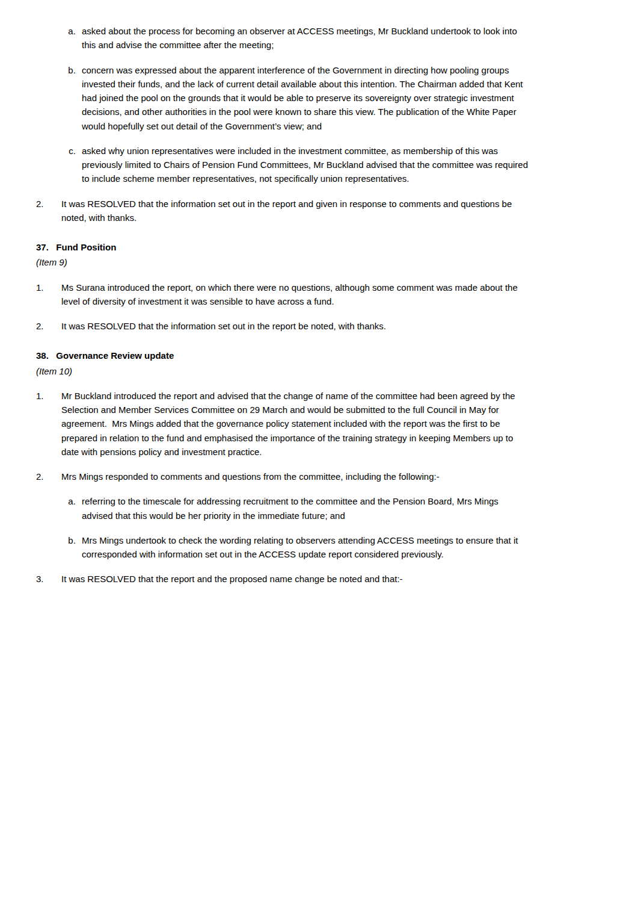asked about the process for becoming an observer at ACCESS meetings, Mr Buckland undertook to look into this and advise the committee after the meeting;
concern was expressed about the apparent interference of the Government in directing how pooling groups invested their funds, and the lack of current detail available about this intention. The Chairman added that Kent had joined the pool on the grounds that it would be able to preserve its sovereignty over strategic investment decisions, and other authorities in the pool were known to share this view. The publication of the White Paper would hopefully set out detail of the Government’s view; and
asked why union representatives were included in the investment committee, as membership of this was previously limited to Chairs of Pension Fund Committees, Mr Buckland advised that the committee was required to include scheme member representatives, not specifically union representatives.
2.
It was RESOLVED that the information set out in the report and given in response to comments and questions be noted, with thanks.
37. Fund Position
(Item 9)
1.
Ms Surana introduced the report, on which there were no questions, although some comment was made about the level of diversity of investment it was sensible to have across a fund.
2.
It was RESOLVED that the information set out in the report be noted, with thanks.
38. Governance Review update
(Item 10)
1.
Mr Buckland introduced the report and advised that the change of name of the committee had been agreed by the Selection and Member Services Committee on 29 March and would be submitted to the full Council in May for agreement. Mrs Mings added that the governance policy statement included with the report was the first to be prepared in relation to the fund and emphasised the importance of the training strategy in keeping Members up to date with pensions policy and investment practice.
2.
Mrs Mings responded to comments and questions from the committee, including the following:-
referring to the timescale for addressing recruitment to the committee and the Pension Board, Mrs Mings advised that this would be her priority in the immediate future; and
Mrs Mings undertook to check the wording relating to observers attending ACCESS meetings to ensure that it corresponded with information set out in the ACCESS update report considered previously.
3.
It was RESOLVED that the report and the proposed name change be noted and that:-